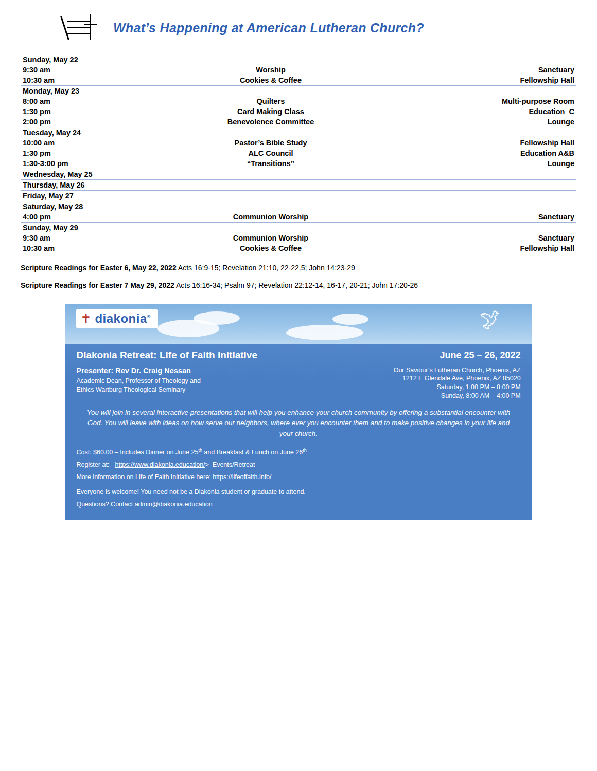What’s Happening at American Lutheran Church?
| Sunday, May 22 |
| 9:30 am | Worship | Sanctuary |
| 10:30 am | Cookies & Coffee | Fellowship Hall |
| Monday, May 23 |
| 8:00 am | Quilters | Multi-purpose Room |
| 1:30 pm | Card Making Class | Education C |
| 2:00 pm | Benevolence Committee | Lounge |
| Tuesday, May 24 |
| 10:00 am | Pastor’s Bible Study | Fellowship Hall |
| 1:30 pm | ALC Council | Education A&B |
| 1:30-3:00 pm | “Transitions” | Lounge |
| Wednesday, May 25 |
| Thursday, May 26 |
| Friday, May 27 |
| Saturday, May 28 |
| 4:00 pm | Communion Worship | Sanctuary |
| Sunday, May 29 |
| 9:30 am | Communion Worship | Sanctuary |
| 10:30 am | Cookies & Coffee | Fellowship Hall |
Scripture Readings for Easter 6, May 22, 2022 Acts 16:9-15; Revelation 21:10, 22-22.5; John 14:23-29
Scripture Readings for Easter 7 May 29, 2022 Acts 16:16-34; Psalm 97; Revelation 22:12-14, 16-17, 20-21; John 17:20-26
✝ diakonia®
🕊
Diakonia Retreat: Life of Faith Initiative
June 25 – 26, 2022
Presenter: Rev Dr. Craig Nessan
Academic Dean, Professor of Theology and
Ethics Wartburg Theological Seminary
Our Saviour’s Lutheran Church, Phoenix, AZ
1212 E Glendale Ave, Phoenix, AZ 85020
Saturday, 1:00 PM – 8:00 PM
Sunday, 8:00 AM – 4:00 PM
You will join in several interactive presentations that will help you enhance your church community by offering a substantial encounter with God. You will leave with ideas on how serve our neighbors, where ever you encounter them and to make positive changes in your life and your church.
Cost: $60.00 – Includes Dinner on June 25th and Breakfast & Lunch on June 26th
Register at: https://www.diakonia.education/> Events/Retreat
More information on Life of Faith Initiative here: https://lifeoffaith.info/
Everyone is welcome! You need not be a Diakonia student or graduate to attend.
Questions? Contact admin@diakonia.education